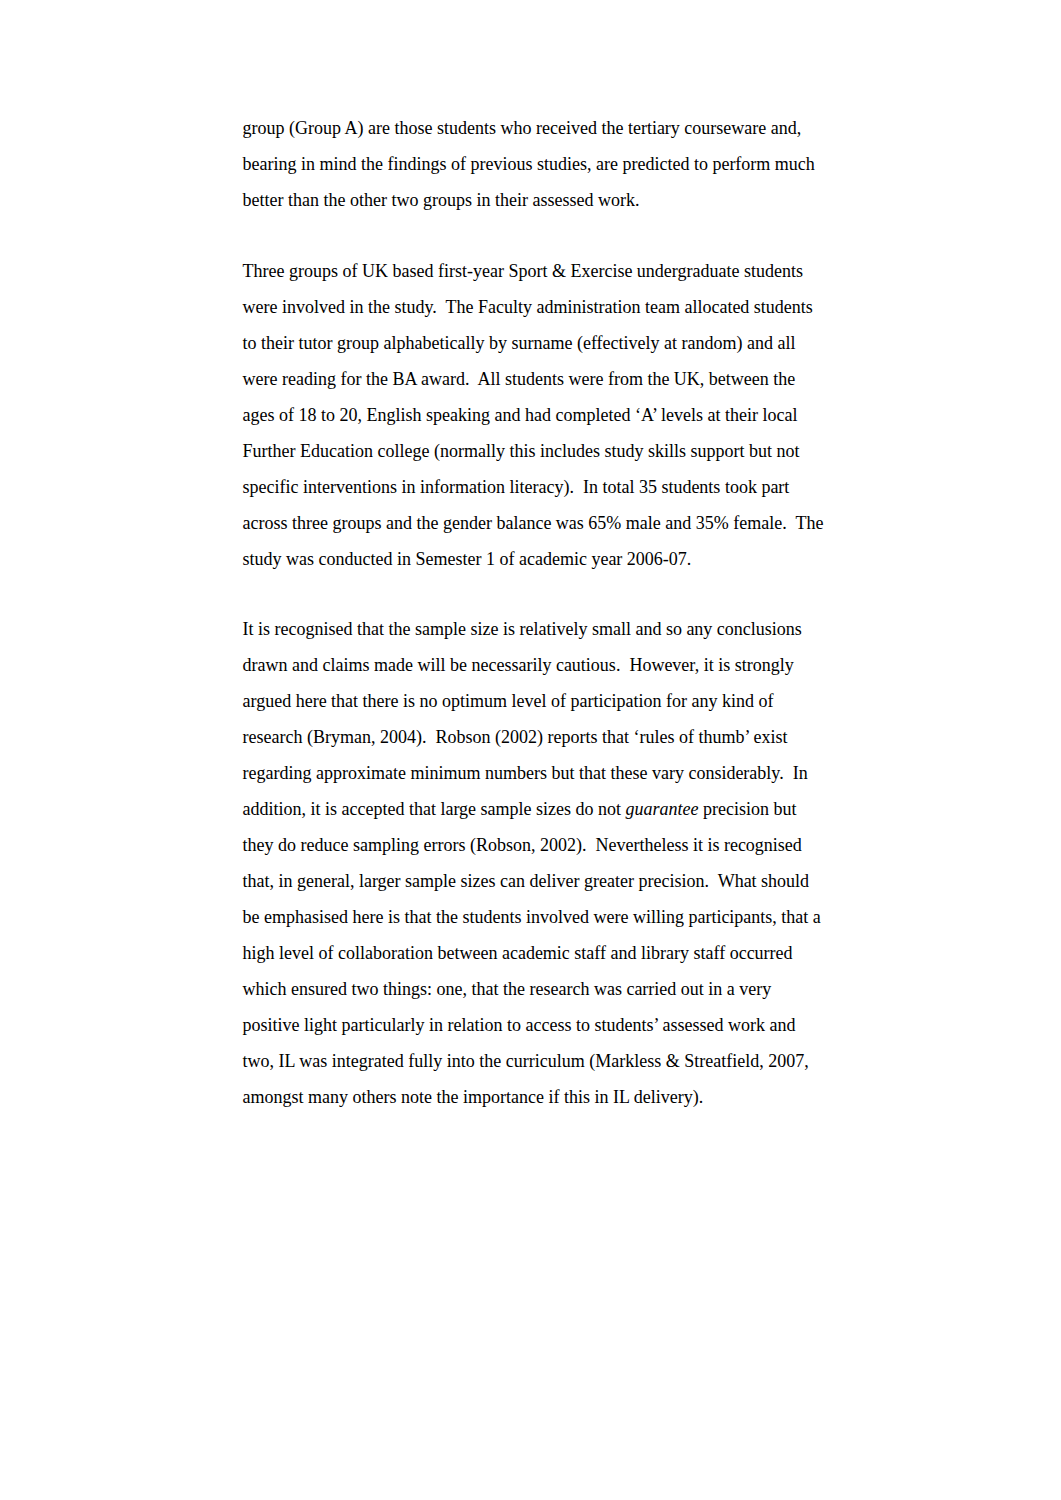group (Group A) are those students who received the tertiary courseware and, bearing in mind the findings of previous studies, are predicted to perform much better than the other two groups in their assessed work.
Three groups of UK based first-year Sport & Exercise undergraduate students were involved in the study. The Faculty administration team allocated students to their tutor group alphabetically by surname (effectively at random) and all were reading for the BA award. All students were from the UK, between the ages of 18 to 20, English speaking and had completed ‘A’ levels at their local Further Education college (normally this includes study skills support but not specific interventions in information literacy). In total 35 students took part across three groups and the gender balance was 65% male and 35% female. The study was conducted in Semester 1 of academic year 2006-07.
It is recognised that the sample size is relatively small and so any conclusions drawn and claims made will be necessarily cautious. However, it is strongly argued here that there is no optimum level of participation for any kind of research (Bryman, 2004). Robson (2002) reports that ‘rules of thumb’ exist regarding approximate minimum numbers but that these vary considerably. In addition, it is accepted that large sample sizes do not guarantee precision but they do reduce sampling errors (Robson, 2002). Nevertheless it is recognised that, in general, larger sample sizes can deliver greater precision. What should be emphasised here is that the students involved were willing participants, that a high level of collaboration between academic staff and library staff occurred which ensured two things: one, that the research was carried out in a very positive light particularly in relation to access to students’ assessed work and two, IL was integrated fully into the curriculum (Markless & Streatfield, 2007, amongst many others note the importance if this in IL delivery).